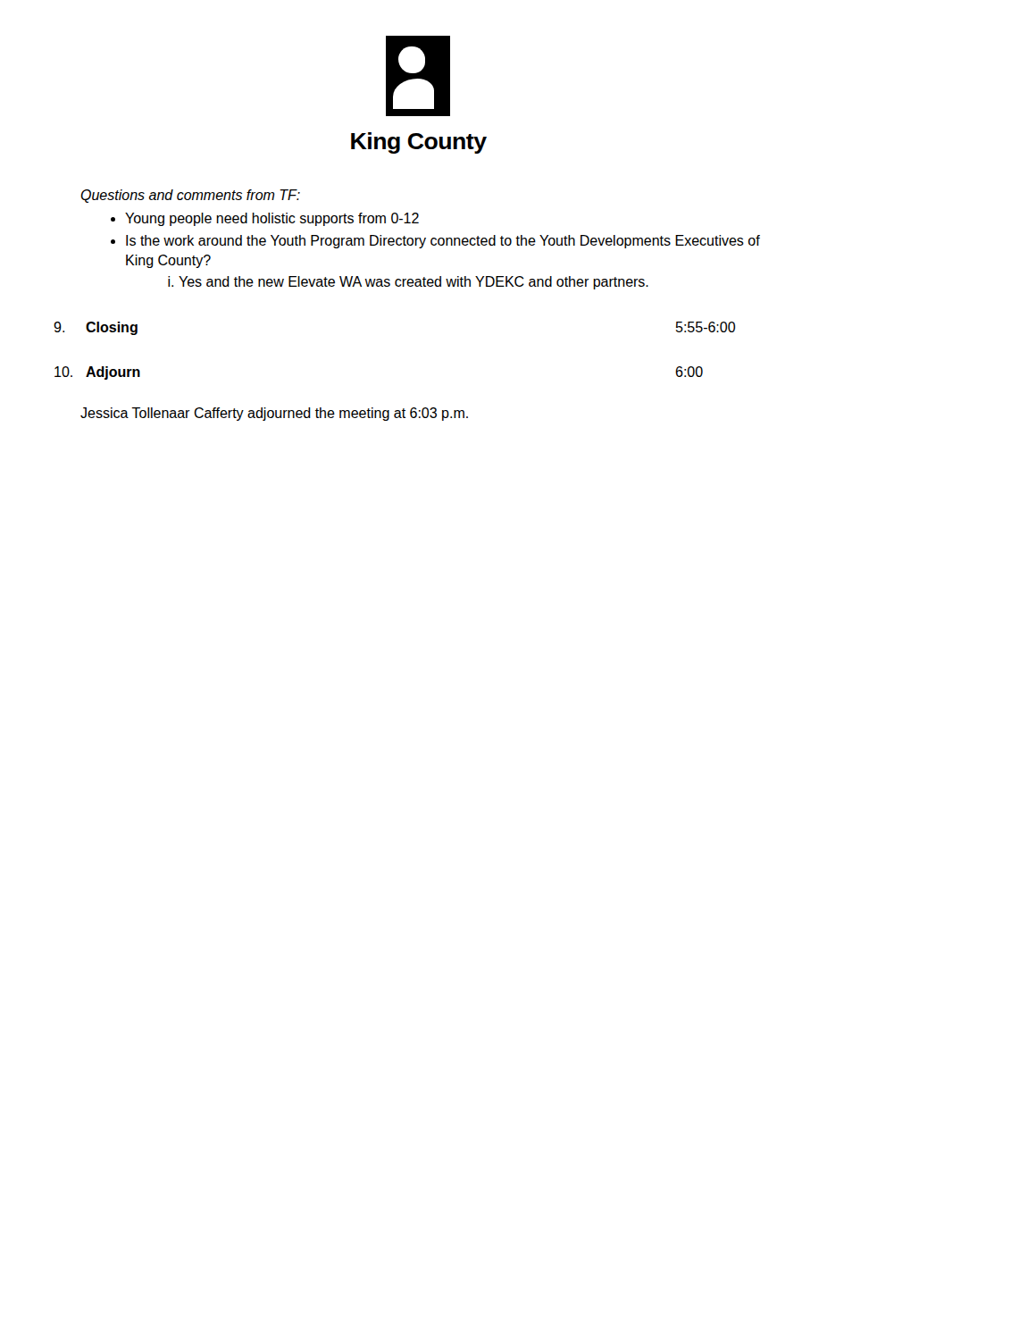King County
Questions and comments from TF:
Young people need holistic supports from 0-12
Is the work around the Youth Program Directory connected to the Youth Developments Executives of King County?
Yes and the new Elevate WA was created with YDEKC and other partners.
9. Closing 5:55-6:00
10. Adjourn 6:00
Jessica Tollenaar Cafferty adjourned the meeting at 6:03 p.m.